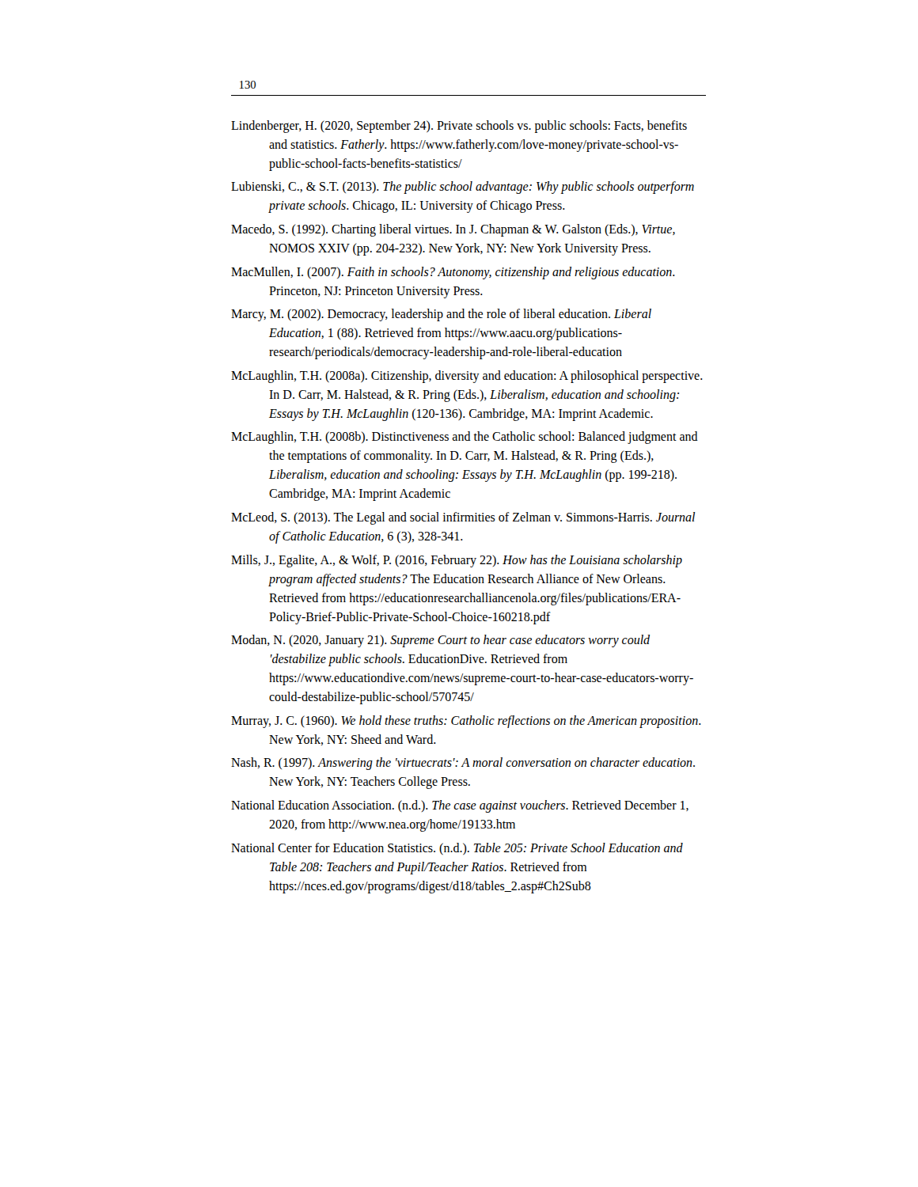130
Lindenberger, H. (2020, September 24). Private schools vs. public schools: Facts, benefits and statistics. Fatherly. https://www.fatherly.com/love-money/private-school-vs-public-school-facts-benefits-statistics/
Lubienski, C., & S.T. (2013). The public school advantage: Why public schools outperform private schools. Chicago, IL: University of Chicago Press.
Macedo, S. (1992). Charting liberal virtues. In J. Chapman & W. Galston (Eds.), Virtue, NOMOS XXIV (pp. 204-232). New York, NY: New York University Press.
MacMullen, I. (2007). Faith in schools? Autonomy, citizenship and religious education. Princeton, NJ: Princeton University Press.
Marcy, M. (2002). Democracy, leadership and the role of liberal education. Liberal Education, 1 (88). Retrieved from https://www.aacu.org/publications-research/periodicals/democracy-leadership-and-role-liberal-education
McLaughlin, T.H. (2008a). Citizenship, diversity and education: A philosophical perspective. In D. Carr, M. Halstead, & R. Pring (Eds.), Liberalism, education and schooling: Essays by T.H. McLaughlin (120-136). Cambridge, MA: Imprint Academic.
McLaughlin, T.H. (2008b). Distinctiveness and the Catholic school: Balanced judgment and the temptations of commonality. In D. Carr, M. Halstead, & R. Pring (Eds.), Liberalism, education and schooling: Essays by T.H. McLaughlin (pp. 199-218). Cambridge, MA: Imprint Academic
McLeod, S. (2013). The Legal and social infirmities of Zelman v. Simmons-Harris. Journal of Catholic Education, 6 (3), 328-341.
Mills, J., Egalite, A., & Wolf, P. (2016, February 22). How has the Louisiana scholarship program affected students? The Education Research Alliance of New Orleans. Retrieved from https://educationresearchalliancenola.org/files/publications/ERA-Policy-Brief-Public-Private-School-Choice-160218.pdf
Modan, N. (2020, January 21). Supreme Court to hear case educators worry could 'destabilize public schools. EducationDive. Retrieved from https://www.educationdive.com/news/supreme-court-to-hear-case-educators-worry-could-destabilize-public-school/570745/
Murray, J. C. (1960). We hold these truths: Catholic reflections on the American proposition. New York, NY: Sheed and Ward.
Nash, R. (1997). Answering the 'virtuecrats': A moral conversation on character education. New York, NY: Teachers College Press.
National Education Association. (n.d.). The case against vouchers. Retrieved December 1, 2020, from http://www.nea.org/home/19133.htm
National Center for Education Statistics. (n.d.). Table 205: Private School Education and Table 208: Teachers and Pupil/Teacher Ratios. Retrieved from https://nces.ed.gov/programs/digest/d18/tables_2.asp#Ch2Sub8